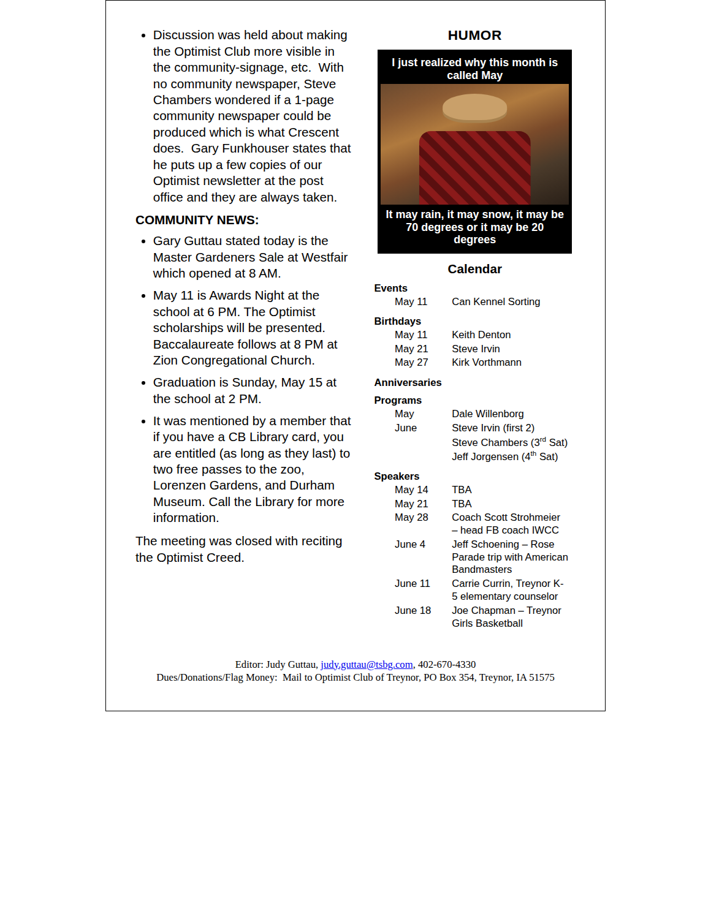Discussion was held about making the Optimist Club more visible in the community-signage, etc. With no community newspaper, Steve Chambers wondered if a 1-page community newspaper could be produced which is what Crescent does. Gary Funkhouser states that he puts up a few copies of our Optimist newsletter at the post office and they are always taken.
COMMUNITY NEWS:
Gary Guttau stated today is the Master Gardeners Sale at Westfair which opened at 8 AM.
May 11 is Awards Night at the school at 6 PM. The Optimist scholarships will be presented. Baccalaureate follows at 8 PM at Zion Congregational Church.
Graduation is Sunday, May 15 at the school at 2 PM.
It was mentioned by a member that if you have a CB Library card, you are entitled (as long as they last) to two free passes to the zoo, Lorenzen Gardens, and Durham Museum. Call the Library for more information.
The meeting was closed with reciting the Optimist Creed.
HUMOR
I just realized why this month is called May
It may rain, it may snow, it may be 70 degrees or it may be 20 degrees
Calendar
Events
| May 11 | Can Kennel Sorting |
Birthdays
| May 11 | Keith Denton |
| May 21 | Steve Irvin |
| May 27 | Kirk Vorthmann |
Anniversaries
Programs
| May | Dale Willenborg |
| June | Steve Irvin (first 2) Steve Chambers (3 rd Sat) Jeff Jorgensen (4 th Sat) |
Speakers
| May 14 | TBA |
| May 21 | TBA |
| May 28 | Coach Scott Strohmeier – head FB coach IWCC |
| June 4 | Jeff Schoening – Rose Parade trip with American Bandmasters |
| June 11 | Carrie Currin, Treynor K-5 elementary counselor |
| June 18 | Joe Chapman – Treynor Girls Basketball |
Editor: Judy Guttau, judy.guttau@tsbg.com, 402-670-4330
Dues/Donations/Flag Money: Mail to Optimist Club of Treynor, PO Box 354, Treynor, IA 51575